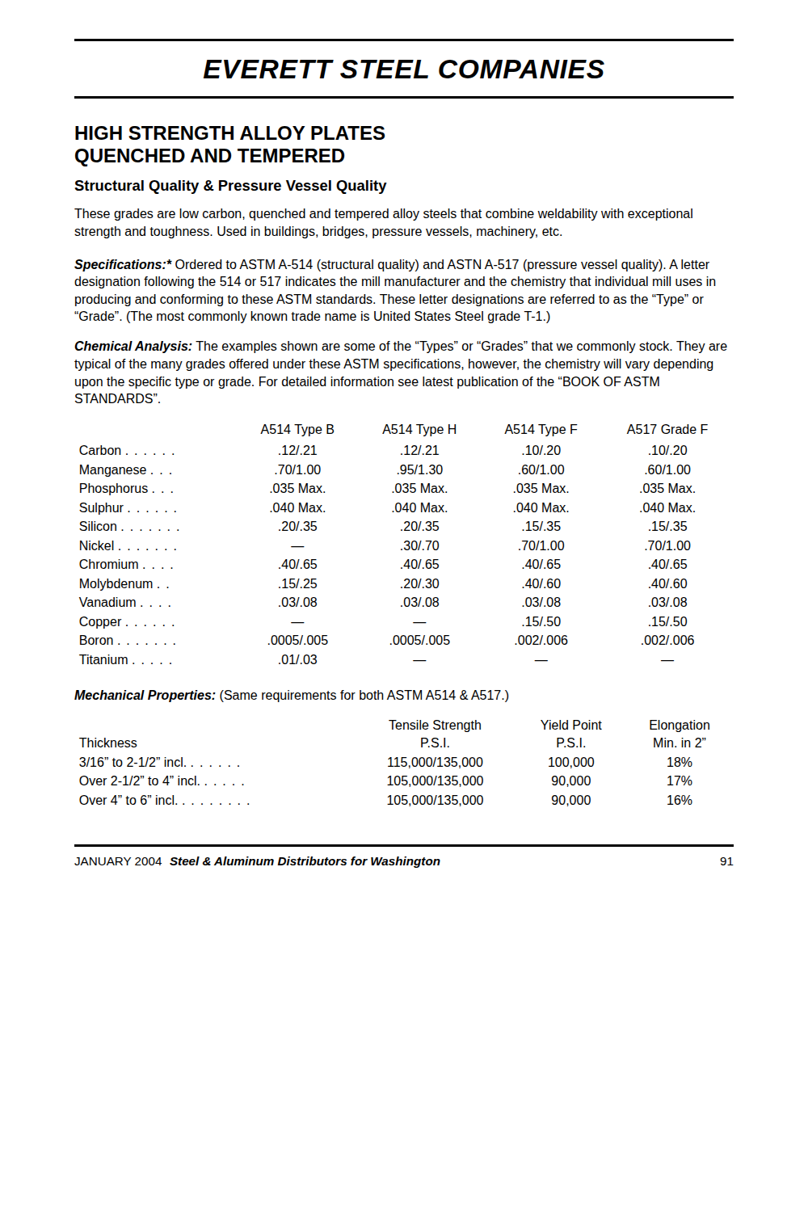EVERETT STEEL COMPANIES
HIGH STRENGTH ALLOY PLATES
QUENCHED AND TEMPERED
Structural Quality & Pressure Vessel Quality
These grades are low carbon, quenched and tempered alloy steels that combine weldability with exceptional strength and toughness. Used in buildings, bridges, pressure vessels, machinery, etc.
Specifications:* Ordered to ASTM A-514 (structural quality) and ASTN A-517 (pressure vessel quality). A letter designation following the 514 or 517 indicates the mill manufacturer and the chemistry that individual mill uses in producing and conforming to these ASTM standards. These letter designations are referred to as the “Type” or “Grade”. (The most commonly known trade name is United States Steel grade T-1.)
Chemical Analysis: The examples shown are some of the “Types” or “Grades” that we commonly stock. They are typical of the many grades offered under these ASTM specifications, however, the chemistry will vary depending upon the specific type or grade. For detailed information see latest publication of the “BOOK OF ASTM STANDARDS”.
| | A514 Type B | A514 Type H | A514 Type F | A517 Grade F |
| --- | --- | --- | --- | --- |
| Carbon . . . . . . | .12/.21 | .12/.21 | .10/.20 | .10/.20 |
| Manganese . . . | .70/1.00 | .95/1.30 | .60/1.00 | .60/1.00 |
| Phosphorus . . . | .035 Max. | .035 Max. | .035 Max. | .035 Max. |
| Sulphur . . . . . . | .040 Max. | .040 Max. | .040 Max. | .040 Max. |
| Silicon . . . . . . . | .20/.35 | .20/.35 | .15/.35 | .15/.35 |
| Nickel . . . . . . . | — | .30/.70 | .70/1.00 | .70/1.00 |
| Chromium . . . . | .40/.65 | .40/.65 | .40/.65 | .40/.65 |
| Molybdenum . . | .15/.25 | .20/.30 | .40/.60 | .40/.60 |
| Vanadium . . . . | .03/.08 | .03/.08 | .03/.08 | .03/.08 |
| Copper . . . . . . | — | — | .15/.50 | .15/.50 |
| Boron . . . . . . . | .0005/.005 | .0005/.005 | .002/.006 | .002/.006 |
| Titanium . . . . . | .01/.03 | — | — | — |
Mechanical Properties: (Same requirements for both ASTM A514 & A517.)
| Thickness | Tensile Strength P.S.I. | Yield Point P.S.I. | Elongation Min. in 2” |
| --- | --- | --- | --- |
| 3/16” to 2-1/2” incl. . . . . . . | 115,000/135,000 | 100,000 | 18% |
| Over 2-1/2” to 4” incl. . . . . . | 105,000/135,000 | 90,000 | 17% |
| Over 4” to 6” incl. . . . . . . . . | 105,000/135,000 | 90,000 | 16% |
JANUARY 2004 Steel & Aluminum Distributors for Washington 91